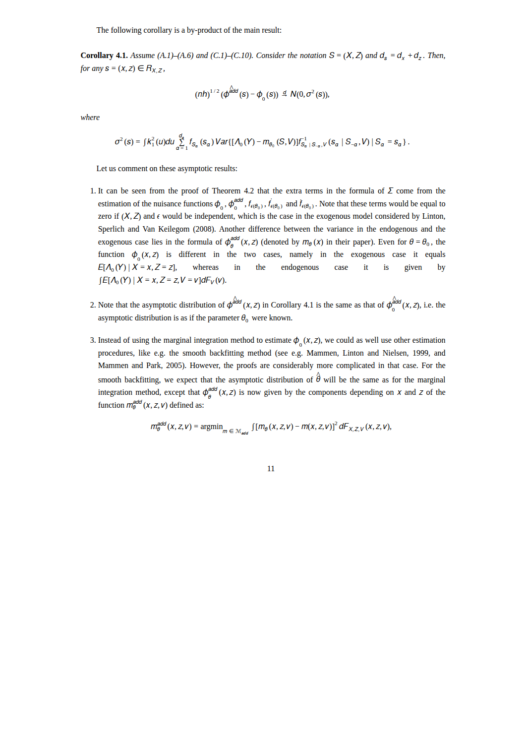The following corollary is a by-product of the main result:
Corollary 4.1. Assume (A.1)–(A.6) and (C.1)–(C.10). Consider the notation S=(X,Z) and ds=dx+dz. Then, for any s=(x,z)∈RX,Z,
(nh)1/2 ( ϕadd^ (s) − ϕ0(s) ) →d N(0,σ2(s)) ,
where
σ2(s) = ∫ k12(u)du ∑ α=1 ds fSα (sα) Var { [ Λ0(Y) − mθ0 (S,V) ] fSα|S−α,V−1 (sα|S−α,V) | Sα=sα } .
Let us comment on these asymptotic results:
It can be seen from the proof of Theorem 4.2 that the extra terms in the formula of Σ come from the estimation of the nuisance functions ϕ0, ϕ0add, fϵ(θ0), fϵ(θ0)′ and f˙ϵ(θ0). Note that these terms would be equal to zero if (X,Z) and ϵ would be independent, which is the case in the exogenous model considered by Linton, Sperlich and Van Keilegom (2008). Another difference between the variance in the endogenous and the exogenous case lies in the formula of ϕθadd(x,z) (denoted by mθ(x) in their paper). Even for θ=θ0, the function ϕ0(x,z) is different in the two cases, namely in the exogenous case it equals E[Λ0(Y)|X=x,Z=z], whereas in the endogenous case it is given by ∫E[Λ0(Y)|X=x,Z=z,V=v]dFV(v).
Note that the asymptotic distribution of ϕadd^(x,z) in Corollary 4.1 is the same as that of ϕ0add^(x,z), i.e. the asymptotic distribution is as if the parameter θ0 were known.
Instead of using the marginal integration method to estimate ϕ0(x,z), we could as well use other estimation procedures, like e.g. the smooth backfitting method (see e.g. Mammen, Linton and Nielsen, 1999, and Mammen and Park, 2005). However, the proofs are considerably more complicated in that case. For the smooth backfitting, we expect that the asymptotic distribution of θ^ will be the same as for the marginal integration method, except that ϕθadd(x,z) is now given by the components depending on x and z of the function mθadd(x,z,v) defined as:
mθadd (x,z,v) = argminm∈ℳadd ∫ [ mθ(x,z,v) − m(x,z,v) ] 2 dFX,Z,V (x,z,v) ,
11